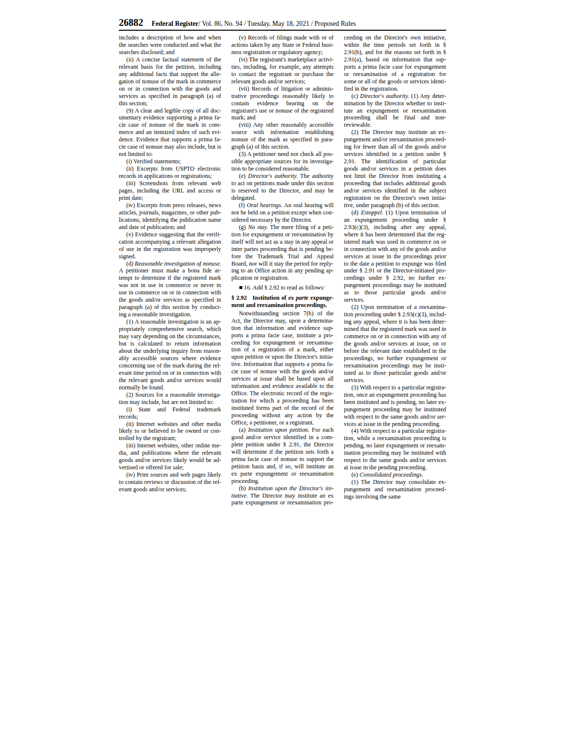26882 Federal Register/ Vol. 86, No. 94 / Tuesday, May 18, 2021 / Proposed Rules
includes a description of how and when the searches were conducted and what the searches disclosed; and
(ii) A concise factual statement of the relevant basis for the petition, including any additional facts that support the allegation of nonuse of the mark in commerce on or in connection with the goods and services as specified in paragraph (a) of this section;
(9) A clear and legible copy of all documentary evidence supporting a prima facie case of nonuse of the mark in commerce and an itemized index of such evidence. Evidence that supports a prima facie case of nonuse may also include, but is not limited to:
(i) Verified statements;
(ii) Excerpts from USPTO electronic records in applications or registrations;
(iii) Screenshots from relevant web pages, including the URL and access or print date;
(iv) Excerpts from press releases, news articles, journals, magazines, or other publications, identifying the publication name and date of publication; and
(v) Evidence suggesting that the verification accompanying a relevant allegation of use in the registration was improperly signed.
(d) Reasonable investigation of nonuse. A petitioner must make a bona fide attempt to determine if the registered mark was not in use in commerce or never in use in commerce on or in connection with the goods and/or services as specified in paragraph (a) of this section by conducting a reasonable investigation.
(1) A reasonable investigation is an appropriately comprehensive search, which may vary depending on the circumstances, but is calculated to return information about the underlying inquiry from reasonably accessible sources where evidence concerning use of the mark during the relevant time period on or in connection with the relevant goods and/or services would normally be found.
(2) Sources for a reasonable investigation may include, but are not limited to:
(i) State and Federal trademark records;
(ii) Internet websites and other media likely to or believed to be owned or controlled by the registrant;
(iii) Internet websites, other online media, and publications where the relevant goods and/or services likely would be advertised or offered for sale;
(iv) Print sources and web pages likely to contain reviews or discussion of the relevant goods and/or services;
(v) Records of filings made with or of actions taken by any State or Federal business registration or regulatory agency;
(vi) The registrant's marketplace activities, including, for example, any attempts to contact the registrant or purchase the relevant goods and/or services;
(vii) Records of litigation or administrative proceedings reasonably likely to contain evidence bearing on the registrant's use or nonuse of the registered mark; and
(viii) Any other reasonably accessible source with information establishing nonuse of the mark as specified in paragraph (a) of this section.
(3) A petitioner need not check all possible appropriate sources for its investigation to be considered reasonable.
(e) Director's authority. The authority to act on petitions made under this section is reserved to the Director, and may be delegated.
(f) Oral hearings. An oral hearing will not be held on a petition except when considered necessary by the Director.
(g) No stay. The mere filing of a petition for expungement or reexamination by itself will not act as a stay in any appeal or inter partes proceeding that is pending before the Trademark Trial and Appeal Board, nor will it stay the period for replying to an Office action in any pending application or registration.
■ 16. Add § 2.92 to read as follows:
§ 2.92 Institution of ex parte expungement and reexamination proceedings.
Notwithstanding section 7(b) of the Act, the Director may, upon a determination that information and evidence supports a prima facie case, institute a proceeding for expungement or reexamination of a registration of a mark, either upon petition or upon the Director's initiative. Information that supports a prima facie case of nonuse with the goods and/or services at issue shall be based upon all information and evidence available to the Office. The electronic record of the registration for which a proceeding has been instituted forms part of the record of the proceeding without any action by the Office, a petitioner, or a registrant.
(a) Institution upon petition. For each good and/or service identified in a complete petition under § 2.91, the Director will determine if the petition sets forth a prima facie case of nonuse to support the petition basis and, if so, will institute an ex parte expungement or reexamination proceeding.
(b) Institution upon the Director's initiative. The Director may institute an ex parte expungement or reexamination proceeding on the Director's own initiative, within the time periods set forth in § 2.91(b), and for the reasons set forth in § 2.91(a), based on information that supports a prima facie case for expungement or reexamination of a registration for some or all of the goods or services identified in the registration.
(c) Director's authority. (1) Any determination by the Director whether to institute an expungement or reexamination proceeding shall be final and non-reviewable.
(2) The Director may institute an expungement and/or reexamination proceeding for fewer than all of the goods and/or services identified in a petition under § 2.91. The identification of particular goods and/or services in a petition does not limit the Director from instituting a proceeding that includes additional goods and/or services identified in the subject registration on the Director's own initiative, under paragraph (b) of this section.
(d) Estoppel. (1) Upon termination of an expungement proceeding under § 2.93(c)(3), including after any appeal, where it has been determined that the registered mark was used in commerce on or in connection with any of the goods and/or services at issue in the proceedings prior to the date a petition to expunge was filed under § 2.91 or the Director-initiated proceedings under § 2.92, no further expungement proceedings may be instituted as to those particular goods and/or services.
(2) Upon termination of a reexamination proceeding under § 2.93(c)(3), including any appeal, where it is has been determined that the registered mark was used in commerce on or in connection with any of the goods and/or services at issue, on or before the relevant date established in the proceedings, no further expungement or reexamination proceedings may be instituted as to those particular goods and/or services.
(3) With respect to a particular registration, once an expungement proceeding has been instituted and is pending, no later expungement proceeding may be instituted with respect to the same goods and/or services at issue in the pending proceeding.
(4) With respect to a particular registration, while a reexamination proceeding is pending, no later expungement or reexamination proceeding may be instituted with respect to the same goods and/or services at issue in the pending proceeding.
(e) Consolidated proceedings.
(1) The Director may consolidate expungement and reexamination proceedings involving the same